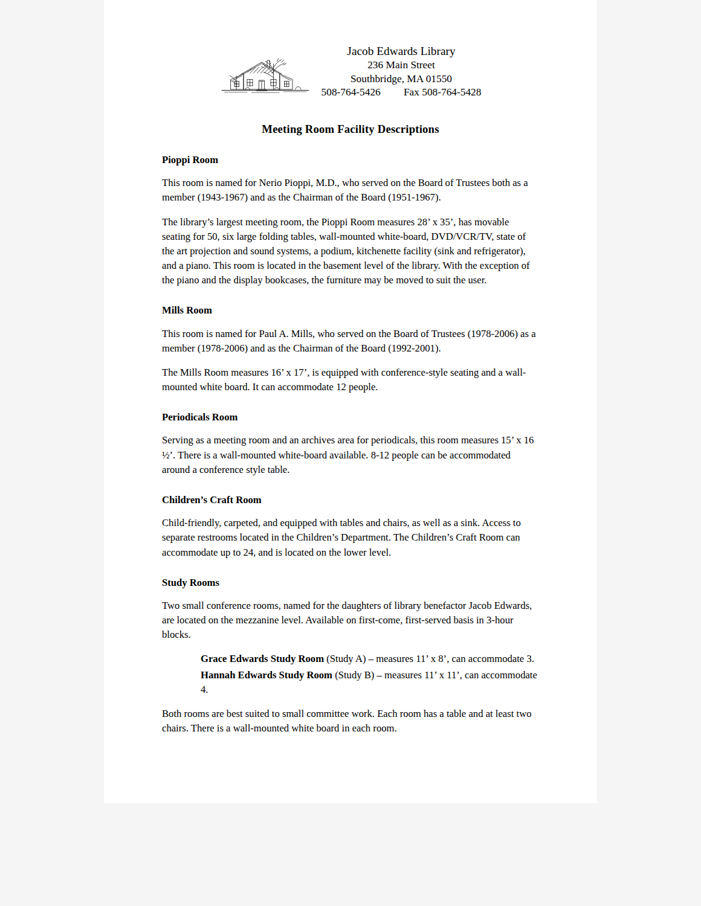Jacob Edwards Library
236 Main Street
Southbridge, MA 01550
508-764-5426Fax 508-764-5428
Meeting Room Facility Descriptions
Pioppi Room
This room is named for Nerio Pioppi, M.D., who served on the Board of Trustees both as a member (1943-1967) and as the Chairman of the Board (1951-1967).
The library’s largest meeting room, the Pioppi Room measures 28’ x 35’, has movable seating for 50, six large folding tables, wall-mounted white-board, DVD/VCR/TV, state of the art projection and sound systems, a podium, kitchenette facility (sink and refrigerator), and a piano. This room is located in the basement level of the library. With the exception of the piano and the display bookcases, the furniture may be moved to suit the user.
Mills Room
This room is named for Paul A. Mills, who served on the Board of Trustees (1978-2006) as a member (1978-2006) and as the Chairman of the Board (1992-2001).
The Mills Room measures 16’ x 17’, is equipped with conference-style seating and a wall-mounted white board. It can accommodate 12 people.
Periodicals Room
Serving as a meeting room and an archives area for periodicals, this room measures 15’ x 16 ½’. There is a wall-mounted white-board available. 8-12 people can be accommodated around a conference style table.
Children’s Craft Room
Child-friendly, carpeted, and equipped with tables and chairs, as well as a sink. Access to separate restrooms located in the Children’s Department. The Children’s Craft Room can accommodate up to 24, and is located on the lower level.
Study Rooms
Two small conference rooms, named for the daughters of library benefactor Jacob Edwards, are located on the mezzanine level. Available on first-come, first-served basis in 3-hour blocks.
Grace Edwards Study Room (Study A) – measures 11’ x 8’, can accommodate 3.
Hannah Edwards Study Room (Study B) – measures 11’ x 11’, can accommodate 4.
Both rooms are best suited to small committee work. Each room has a table and at least two chairs. There is a wall-mounted white board in each room.